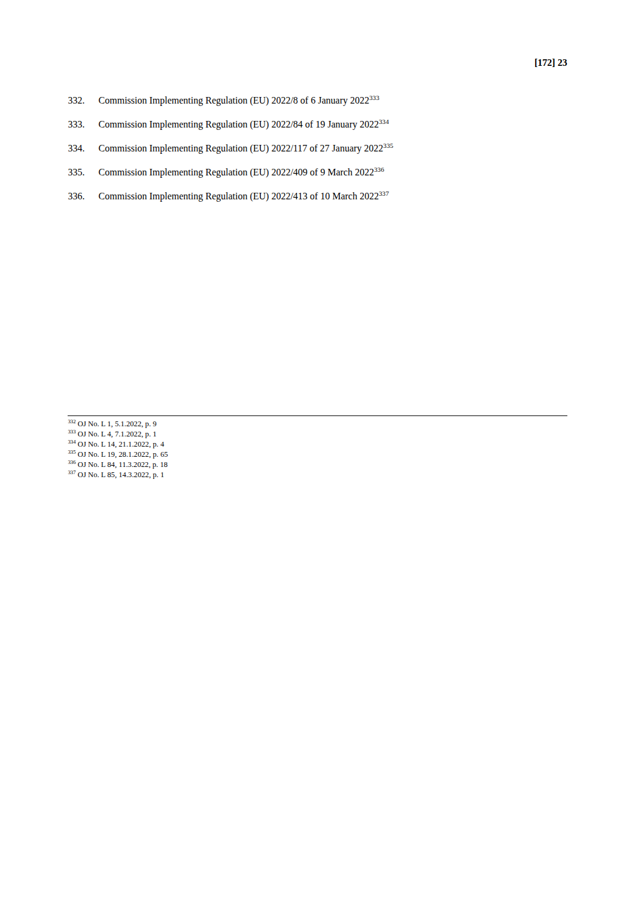[172] 23
332. Commission Implementing Regulation (EU) 2022/8 of 6 January 2022333
333. Commission Implementing Regulation (EU) 2022/84 of 19 January 2022334
334. Commission Implementing Regulation (EU) 2022/117 of 27 January 2022335
335. Commission Implementing Regulation (EU) 2022/409 of 9 March 2022336
336. Commission Implementing Regulation (EU) 2022/413 of 10 March 2022337
332 OJ No. L 1, 5.1.2022, p. 9
333 OJ No. L 4, 7.1.2022, p. 1
334 OJ No. L 14, 21.1.2022, p. 4
335 OJ No. L 19, 28.1.2022, p. 65
336 OJ No. L 84, 11.3.2022, p. 18
337 OJ No. L 85, 14.3.2022, p. 1